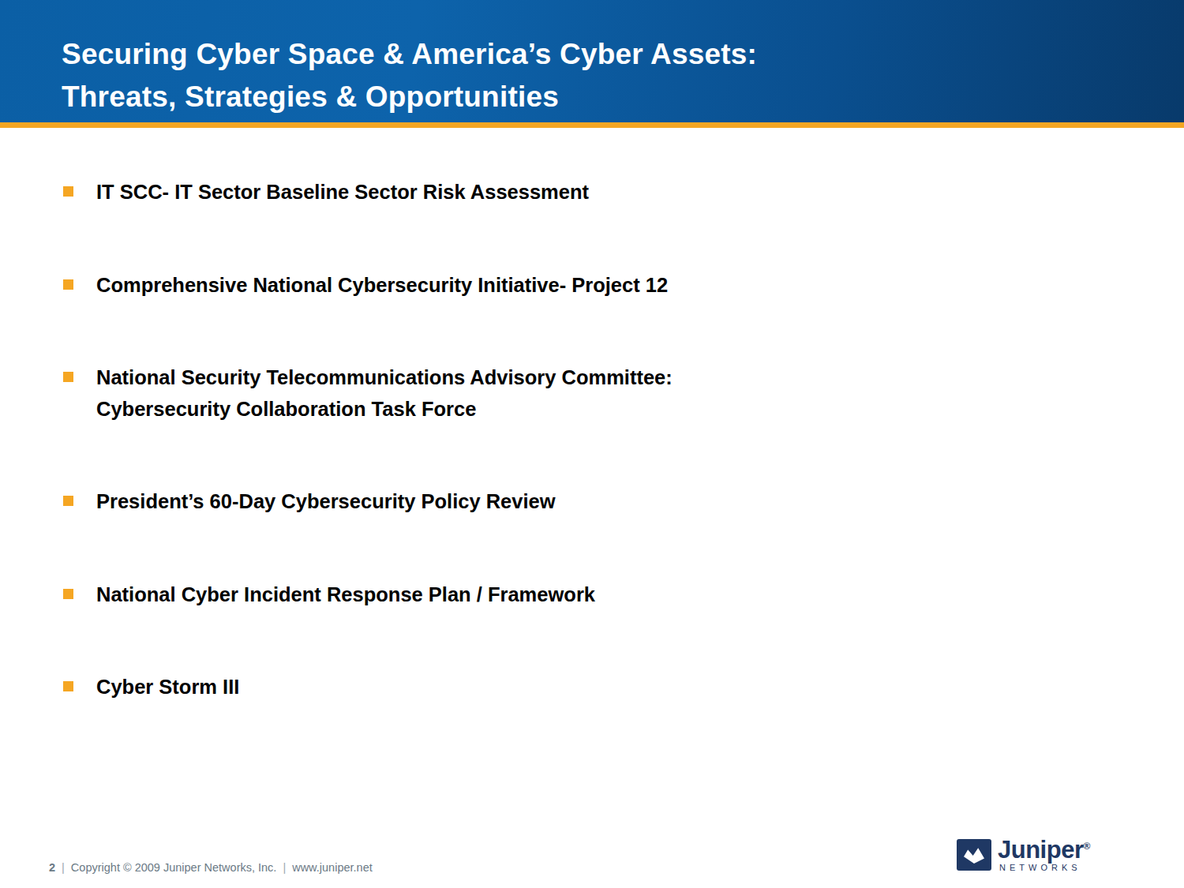Securing Cyber Space & America’s Cyber Assets:
Threats, Strategies & Opportunities
IT SCC- IT Sector Baseline Sector Risk Assessment
Comprehensive National Cybersecurity Initiative- Project 12
National Security Telecommunications Advisory Committee:
Cybersecurity Collaboration Task Force
President’s 60-Day Cybersecurity Policy Review
National Cyber Incident Response Plan / Framework
Cyber Storm III
2|Copyright © 2009 Juniper Networks, Inc.|www.juniper.net
Juniper®
NETWORKS